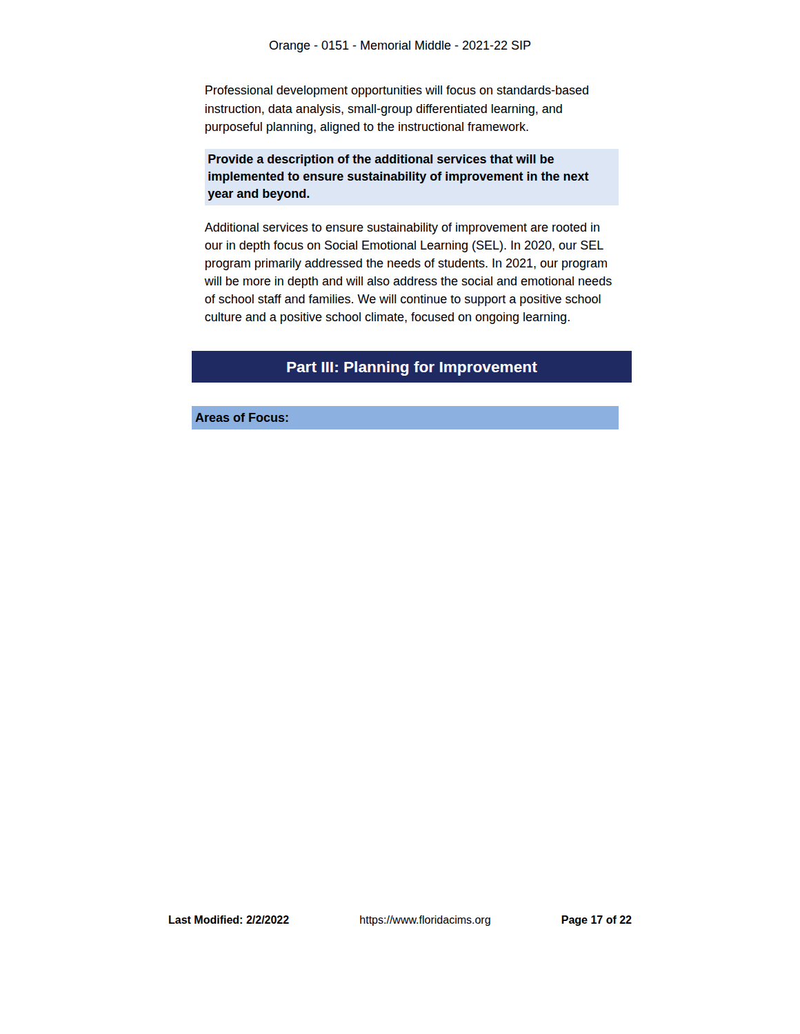Orange - 0151 - Memorial Middle - 2021-22 SIP
Professional development opportunities will focus on standards-based instruction, data analysis, small-group differentiated learning, and purposeful planning, aligned to the instructional framework.
Provide a description of the additional services that will be implemented to ensure sustainability of improvement in the next year and beyond.
Additional services to ensure sustainability of improvement are rooted in our in depth focus on Social Emotional Learning (SEL). In 2020, our SEL program primarily addressed the needs of students. In 2021, our program will be more in depth and will also address the social and emotional needs of school staff and families. We will continue to support a positive school culture and a positive school climate, focused on ongoing learning.
Part III: Planning for Improvement
Areas of Focus:
Last Modified: 2/2/2022 https://www.floridacims.org Page 17 of 22